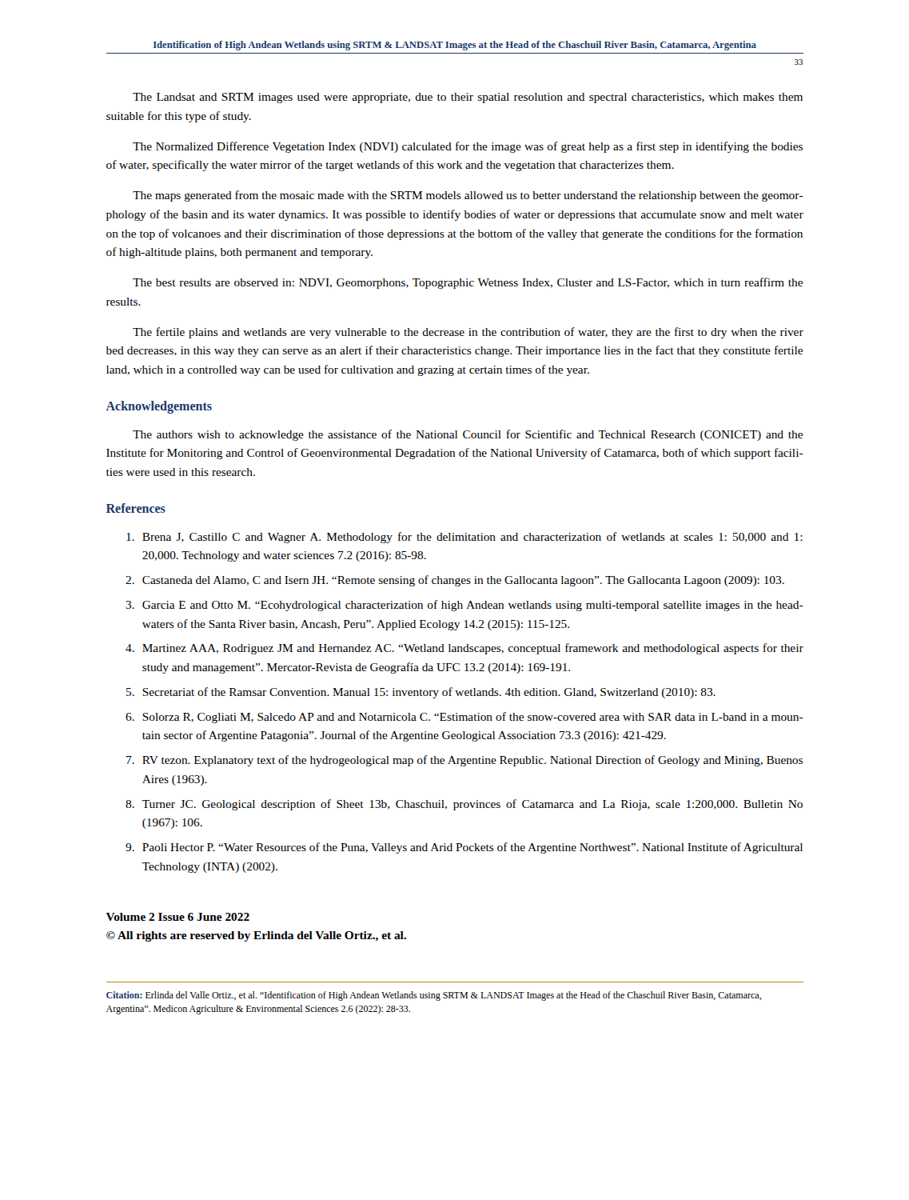Identification of High Andean Wetlands using SRTM & LANDSAT Images at the Head of the Chaschuil River Basin, Catamarca, Argentina
33
The Landsat and SRTM images used were appropriate, due to their spatial resolution and spectral characteristics, which makes them suitable for this type of study.
The Normalized Difference Vegetation Index (NDVI) calculated for the image was of great help as a first step in identifying the bodies of water, specifically the water mirror of the target wetlands of this work and the vegetation that characterizes them.
The maps generated from the mosaic made with the SRTM models allowed us to better understand the relationship between the geomorphology of the basin and its water dynamics. It was possible to identify bodies of water or depressions that accumulate snow and melt water on the top of volcanoes and their discrimination of those depressions at the bottom of the valley that generate the conditions for the formation of high-altitude plains, both permanent and temporary.
The best results are observed in: NDVI, Geomorphons, Topographic Wetness Index, Cluster and LS-Factor, which in turn reaffirm the results.
The fertile plains and wetlands are very vulnerable to the decrease in the contribution of water, they are the first to dry when the river bed decreases, in this way they can serve as an alert if their characteristics change. Their importance lies in the fact that they constitute fertile land, which in a controlled way can be used for cultivation and grazing at certain times of the year.
Acknowledgements
The authors wish to acknowledge the assistance of the National Council for Scientific and Technical Research (CONICET) and the Institute for Monitoring and Control of Geoenvironmental Degradation of the National University of Catamarca, both of which support facilities were used in this research.
References
Brena J, Castillo C and Wagner A. Methodology for the delimitation and characterization of wetlands at scales 1: 50,000 and 1: 20,000. Technology and water sciences 7.2 (2016): 85-98.
Castaneda del Alamo, C and Isern JH. “Remote sensing of changes in the Gallocanta lagoon”. The Gallocanta Lagoon (2009): 103.
Garcia E and Otto M. “Ecohydrological characterization of high Andean wetlands using multi-temporal satellite images in the headwaters of the Santa River basin, Ancash, Peru”. Applied Ecology 14.2 (2015): 115-125.
Martinez AAA, Rodriguez JM and Hernandez AC. “Wetland landscapes, conceptual framework and methodological aspects for their study and management”. Mercator-Revista de Geografía da UFC 13.2 (2014): 169-191.
Secretariat of the Ramsar Convention. Manual 15: inventory of wetlands. 4th edition. Gland, Switzerland (2010): 83.
Solorza R, Cogliati M, Salcedo AP and and Notarnicola C. “Estimation of the snow-covered area with SAR data in L-band in a mountain sector of Argentine Patagonia”. Journal of the Argentine Geological Association 73.3 (2016): 421-429.
RV tezon. Explanatory text of the hydrogeological map of the Argentine Republic. National Direction of Geology and Mining, Buenos Aires (1963).
Turner JC. Geological description of Sheet 13b, Chaschuil, provinces of Catamarca and La Rioja, scale 1:200,000. Bulletin No (1967): 106.
Paoli Hector P. “Water Resources of the Puna, Valleys and Arid Pockets of the Argentine Northwest”. National Institute of Agricultural Technology (INTA) (2002).
Volume 2 Issue 6 June 2022 © All rights are reserved by Erlinda del Valle Ortiz., et al.
Citation: Erlinda del Valle Ortiz., et al. “Identification of High Andean Wetlands using SRTM & LANDSAT Images at the Head of the Chaschuil River Basin, Catamarca, Argentina”. Medicon Agriculture & Environmental Sciences 2.6 (2022): 28-33.